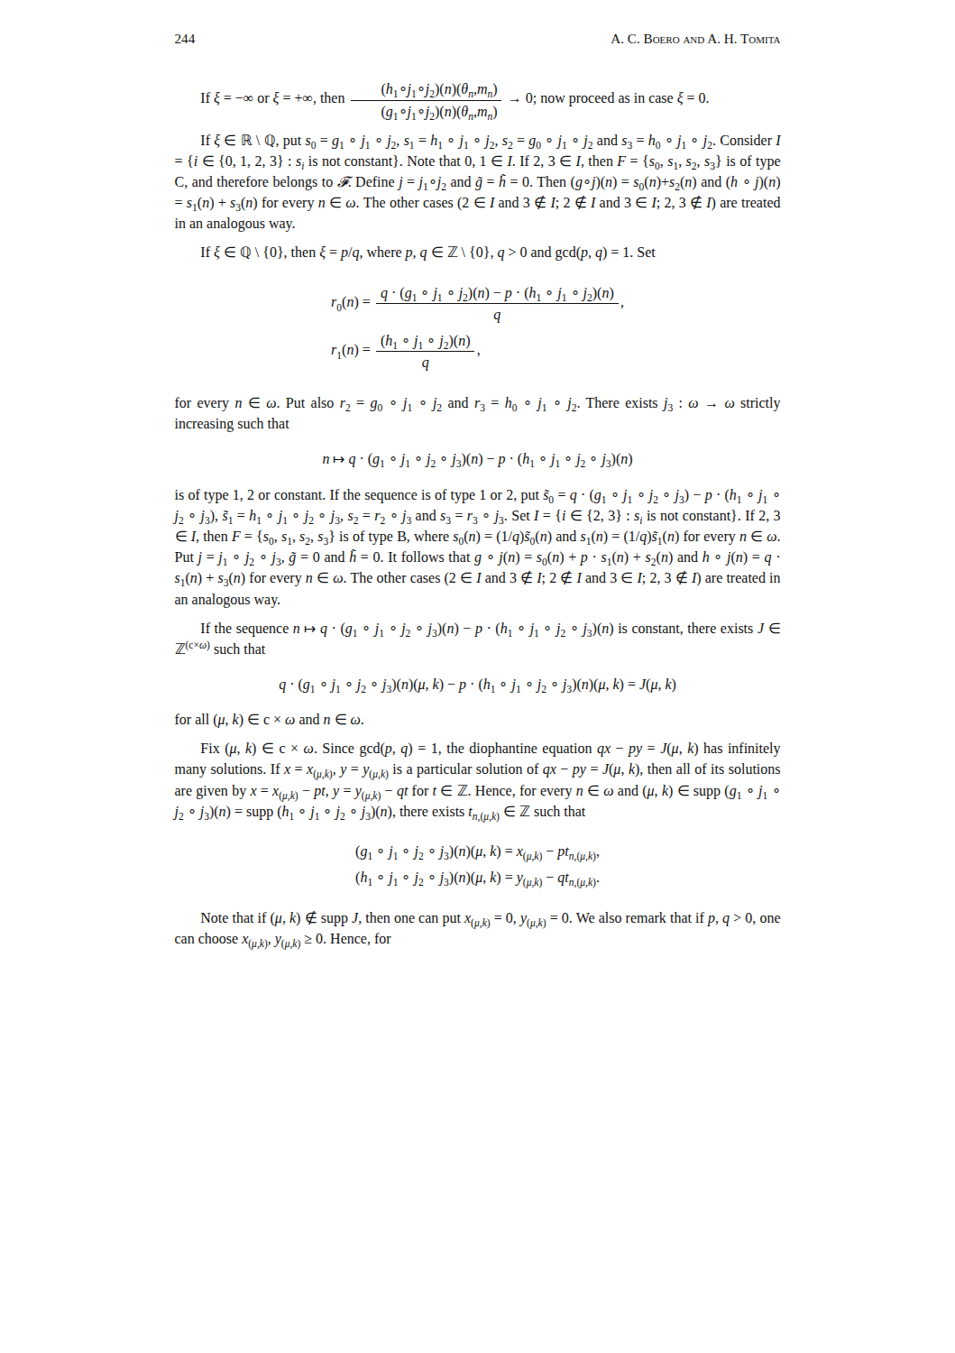244 A. C. Boero and A. H. Tomita
If ξ = −∞ or ξ = +∞, then (h1∘j1∘j2)(n)(θn,mn)(g1∘j1∘j2)(n)(θn,mn) → 0; now proceed as in case ξ = 0.
If ξ ∈ ℝ \ ℚ, put s0 = g1 ∘ j1 ∘ j2, s1 = h1 ∘ j1 ∘ j2, s2 = g0 ∘ j1 ∘ j2 and s3 = h0 ∘ j1 ∘ j2. Consider I = {i ∈ {0, 1, 2, 3} : si is not constant}. Note that 0, 1 ∈ I. If 2, 3 ∈ I, then F = {s0, s1, s2, s3} is of type C, and therefore belongs to 𝓕. Define j = j1∘j2 and g̃ = h̃ = 0. Then (g∘j)(n) = s0(n)+s2(n) and (h ∘ j)(n) = s1(n) + s3(n) for every n ∈ ω. The other cases (2 ∈ I and 3 ∉ I; 2 ∉ I and 3 ∈ I; 2, 3 ∉ I) are treated in an analogous way.
If ξ ∈ ℚ \ {0}, then ξ = p/q, where p, q ∈ ℤ \ {0}, q > 0 and gcd(p, q) = 1. Set
r0(n) = q · (g1 ∘ j1 ∘ j2)(n) − p · (h1 ∘ j1 ∘ j2)(n) q,
r1(n) = (h1 ∘ j1 ∘ j2)(n) q,
for every n ∈ ω. Put also r2 = g0 ∘ j1 ∘ j2 and r3 = h0 ∘ j1 ∘ j2. There exists j3 : ω → ω strictly increasing such that
n ↦ q · (g1 ∘ j1 ∘ j2 ∘ j3)(n) − p · (h1 ∘ j1 ∘ j2 ∘ j3)(n)
is of type 1, 2 or constant. If the sequence is of type 1 or 2, put s̃0 = q · (g1 ∘ j1 ∘ j2 ∘ j3) − p · (h1 ∘ j1 ∘ j2 ∘ j3), s̃1 = h1 ∘ j1 ∘ j2 ∘ j3, s2 = r2 ∘ j3 and s3 = r3 ∘ j3. Set I = {i ∈ {2, 3} : si is not constant}. If 2, 3 ∈ I, then F = {s0, s1, s2, s3} is of type B, where s0(n) = (1/q)s̃0(n) and s1(n) = (1/q)s̃1(n) for every n ∈ ω. Put j = j1 ∘ j2 ∘ j3, g̃ = 0 and h̃ = 0. It follows that g ∘ j(n) = s0(n) + p · s1(n) + s2(n) and h ∘ j(n) = q · s1(n) + s3(n) for every n ∈ ω. The other cases (2 ∈ I and 3 ∉ I; 2 ∉ I and 3 ∈ I; 2, 3 ∉ I) are treated in an analogous way.
If the sequence n ↦ q · (g1 ∘ j1 ∘ j2 ∘ j3)(n) − p · (h1 ∘ j1 ∘ j2 ∘ j3)(n) is constant, there exists J ∈ ℤ(c×ω) such that
q · (g1 ∘ j1 ∘ j2 ∘ j3)(n)(μ, k) − p · (h1 ∘ j1 ∘ j2 ∘ j3)(n)(μ, k) = J(μ, k)
for all (μ, k) ∈ c × ω and n ∈ ω.
Fix (μ, k) ∈ c × ω. Since gcd(p, q) = 1, the diophantine equation qx − py = J(μ, k) has infinitely many solutions. If x = x(μ,k), y = y(μ,k) is a particular solution of qx − py = J(μ, k), then all of its solutions are given by x = x(μ,k) − pt, y = y(μ,k) − qt for t ∈ ℤ. Hence, for every n ∈ ω and (μ, k) ∈ supp (g1 ∘ j1 ∘ j2 ∘ j3)(n) = supp (h1 ∘ j1 ∘ j2 ∘ j3)(n), there exists tn,(μ,k) ∈ ℤ such that
(g1 ∘ j1 ∘ j2 ∘ j3)(n)(μ, k) = x(μ,k) − ptn,(μ,k),
(h1 ∘ j1 ∘ j2 ∘ j3)(n)(μ, k) = y(μ,k) − qtn,(μ,k).
Note that if (μ, k) ∉ supp J, then one can put x(μ,k) = 0, y(μ,k) = 0. We also remark that if p, q > 0, one can choose x(μ,k), y(μ,k) ≥ 0. Hence, for